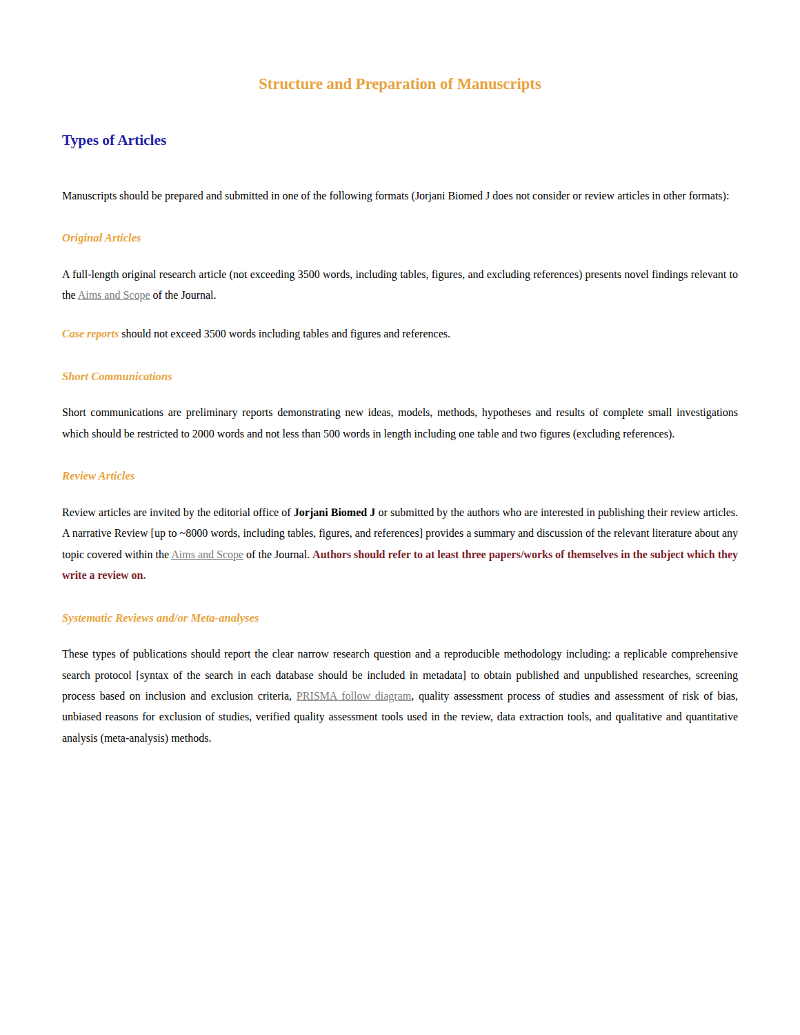Structure and Preparation of Manuscripts
Types of Articles
Manuscripts should be prepared and submitted in one of the following formats (Jorjani Biomed J does not consider or review articles in other formats):
Original Articles
A full-length original research article (not exceeding 3500 words, including tables, figures, and excluding references) presents novel findings relevant to the Aims and Scope of the Journal.
Case reports should not exceed 3500 words including tables and figures and references.
Short Communications
Short communications are preliminary reports demonstrating new ideas, models, methods, hypotheses and results of complete small investigations which should be restricted to 2000 words and not less than 500 words in length including one table and two figures (excluding references).
Review Articles
Review articles are invited by the editorial office of Jorjani Biomed J or submitted by the authors who are interested in publishing their review articles. A narrative Review [up to ~8000 words, including tables, figures, and references] provides a summary and discussion of the relevant literature about any topic covered within the Aims and Scope of the Journal. Authors should refer to at least three papers/works of themselves in the subject which they write a review on.
Systematic Reviews and/or Meta-analyses
These types of publications should report the clear narrow research question and a reproducible methodology including: a replicable comprehensive search protocol [syntax of the search in each database should be included in metadata] to obtain published and unpublished researches, screening process based on inclusion and exclusion criteria, PRISMA follow diagram, quality assessment process of studies and assessment of risk of bias, unbiased reasons for exclusion of studies, verified quality assessment tools used in the review, data extraction tools, and qualitative and quantitative analysis (meta-analysis) methods.